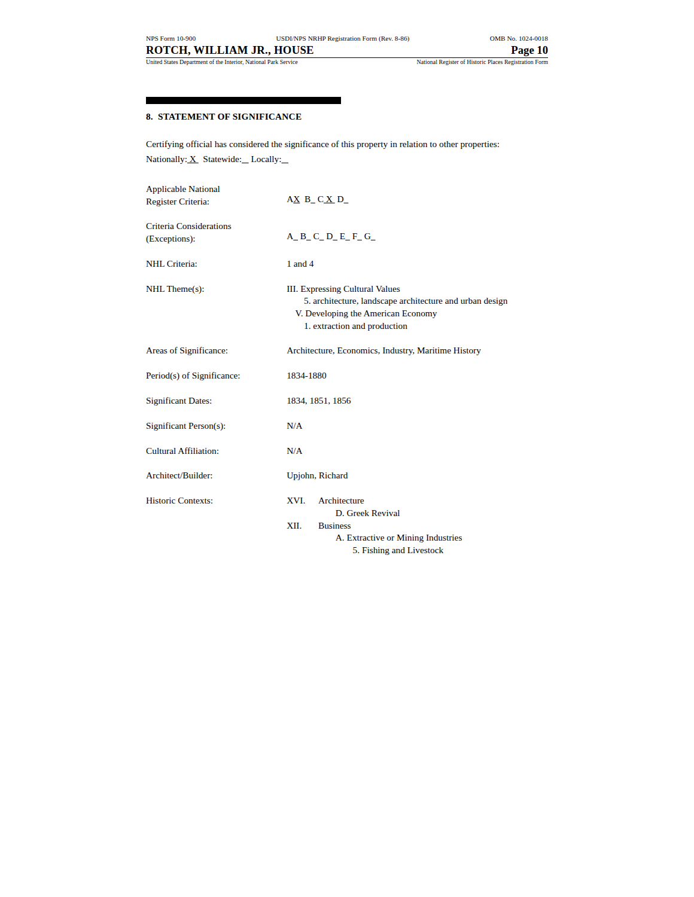NPS Form 10-900 USDI/NPS NRHP Registration Form (Rev. 8-86) OMB No. 1024-0018
ROTCH, WILLIAM JR., HOUSE Page 10
United States Department of the Interior, National Park Service National Register of Historic Places Registration Form
8. STATEMENT OF SIGNIFICANCE
Certifying official has considered the significance of this property in relation to other properties:
Nationally: X Statewide: Locally:
Applicable National
Register Criteria:
AX B C X D
Criteria Considerations
(Exceptions):
A B C D E F G
NHL Criteria:
1 and 4
NHL Theme(s):
III. Expressing Cultural Values
5. architecture, landscape architecture and urban design
V. Developing the American Economy
1. extraction and production
Areas of Significance:
Architecture, Economics, Industry, Maritime History
Period(s) of Significance:
1834-1880
Significant Dates:
1834, 1851, 1856
Significant Person(s):
N/A
Cultural Affiliation:
N/A
Architect/Builder:
Upjohn, Richard
Historic Contexts:
XVI.
Architecture
D. Greek Revival
XII.
Business
A. Extractive or Mining Industries
5. Fishing and Livestock